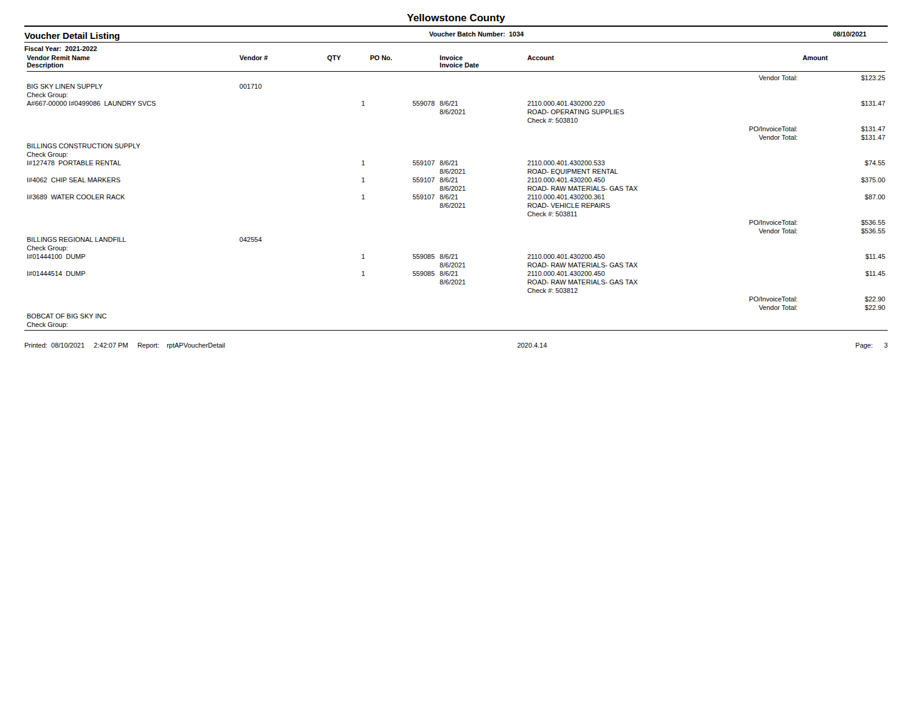Yellowstone County
Voucher Detail Listing
Voucher Batch Number: 1034
08/10/2021
Fiscal Year: 2021-2022
| Vendor Remit Name Description | Vendor # | QTY | PO No. | Invoice Invoice Date | Account | Amount |
| --- | --- | --- | --- | --- | --- | --- |
| | Vendor Total: | $123.25 |
| BIG SKY LINEN SUPPLY | 001710 | |
| Check Group: | |
| A#667-00000 I#0499086 LAUNDRY SVCS | | 1 | 559078 | 8/6/21 | 2110.000.401.430200.220 | $131.47 |
| | 8/6/2021 | ROAD- OPERATING SUPPLIES | |
| | Check #: 503810 | |
| | PO/InvoiceTotal: | $131.47 |
| | Vendor Total: | $131.47 |
| BILLINGS CONSTRUCTION SUPPLY | |
| Check Group: | |
| I#127478 PORTABLE RENTAL | | 1 | 559107 | 8/6/21 | 2110.000.401.430200.533 | $74.55 |
| | 8/6/2021 | ROAD- EQUIPMENT RENTAL | |
| I#4062 CHIP SEAL MARKERS | | 1 | 559107 | 8/6/21 | 2110.000.401.430200.450 | $375.00 |
| | 8/6/2021 | ROAD- RAW MATERIALS- GAS TAX | |
| I#3689 WATER COOLER RACK | | 1 | 559107 | 8/6/21 | 2110.000.401.430200.361 | $87.00 |
| | 8/6/2021 | ROAD- VEHICLE REPAIRS | |
| | Check #: 503811 | |
| | PO/InvoiceTotal: | $536.55 |
| | Vendor Total: | $536.55 |
| BILLINGS REGIONAL LANDFILL | 042554 | |
| Check Group: | |
| I#01444100 DUMP | | 1 | 559085 | 8/6/21 | 2110.000.401.430200.450 | $11.45 |
| | 8/6/2021 | ROAD- RAW MATERIALS- GAS TAX | |
| I#01444514 DUMP | | 1 | 559085 | 8/6/21 | 2110.000.401.430200.450 | $11.45 |
| | 8/6/2021 | ROAD- RAW MATERIALS- GAS TAX | |
| | Check #: 503812 | |
| | PO/InvoiceTotal: | $22.90 |
| | Vendor Total: | $22.90 |
| BOBCAT OF BIG SKY INC | |
| Check Group: | |
Printed: 08/10/2021 2:42:07 PM Report: rptAPVoucherDetail
2020.4.14
Page: 3